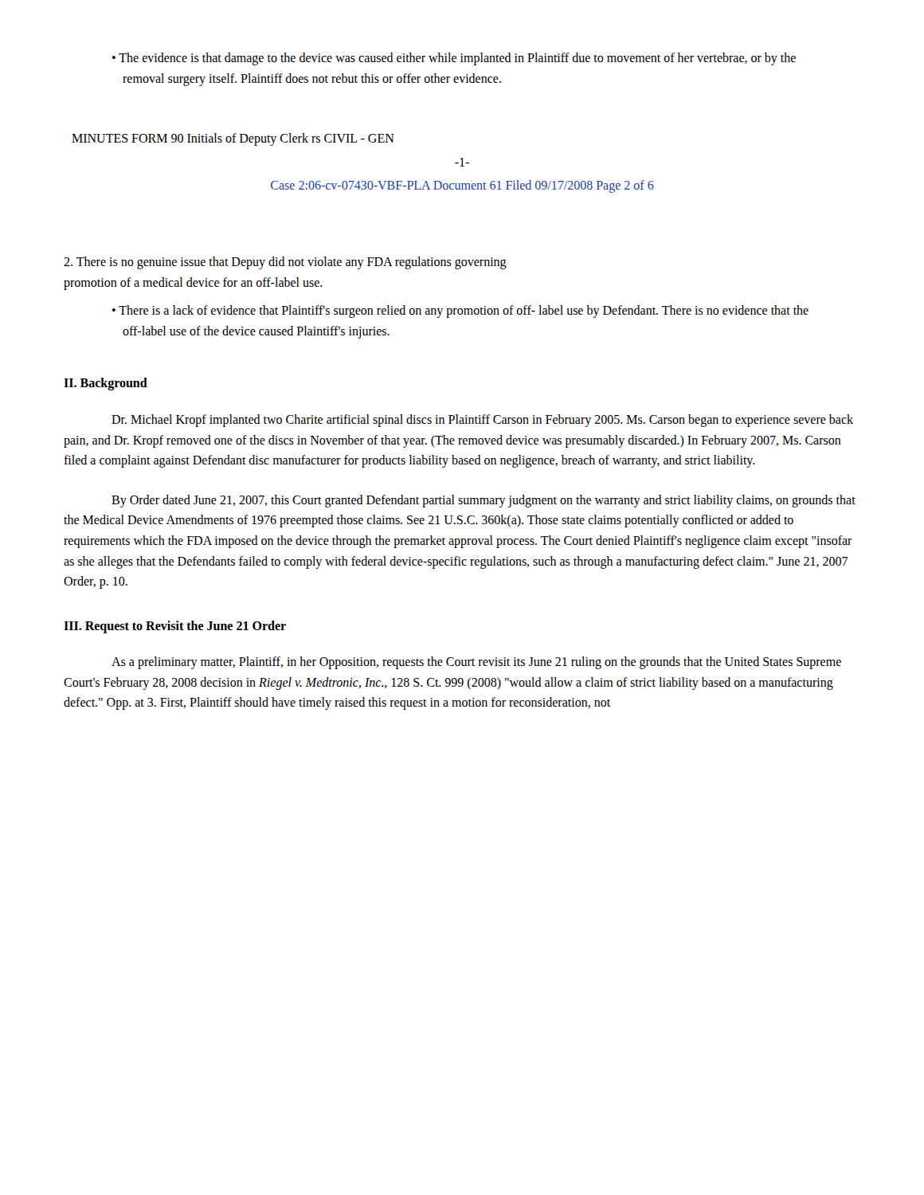• The evidence is that damage to the device was caused either while implanted in Plaintiff due to movement of her vertebrae, or by the removal surgery itself. Plaintiff does not rebut this or offer other evidence.
MINUTES FORM 90 Initials of Deputy Clerk rs CIVIL - GEN
-1-
Case 2:06-cv-07430-VBF-PLA Document 61 Filed 09/17/2008 Page 2 of 6
2. There is no genuine issue that Depuy did not violate any FDA regulations governing
promotion of a medical device for an off-label use.
• There is a lack of evidence that Plaintiff's surgeon relied on any promotion of off- label use by Defendant. There is no evidence that the off-label use of the device caused Plaintiff's injuries.
II. Background
Dr. Michael Kropf implanted two Charite artificial spinal discs in Plaintiff Carson in February 2005. Ms. Carson began to experience severe back pain, and Dr. Kropf removed one of the discs in November of that year. (The removed device was presumably discarded.) In February 2007, Ms. Carson filed a complaint against Defendant disc manufacturer for products liability based on negligence, breach of warranty, and strict liability.
By Order dated June 21, 2007, this Court granted Defendant partial summary judgment on the warranty and strict liability claims, on grounds that the Medical Device Amendments of 1976 preempted those claims. See 21 U.S.C. 360k(a). Those state claims potentially conflicted or added to requirements which the FDA imposed on the device through the premarket approval process. The Court denied Plaintiff's negligence claim except "insofar as she alleges that the Defendants failed to comply with federal device-specific regulations, such as through a manufacturing defect claim." June 21, 2007 Order, p. 10.
III. Request to Revisit the June 21 Order
As a preliminary matter, Plaintiff, in her Opposition, requests the Court revisit its June 21 ruling on the grounds that the United States Supreme Court's February 28, 2008 decision in Riegel v. Medtronic, Inc., 128 S. Ct. 999 (2008) "would allow a claim of strict liability based on a manufacturing defect." Opp. at 3. First, Plaintiff should have timely raised this request in a motion for reconsideration, not